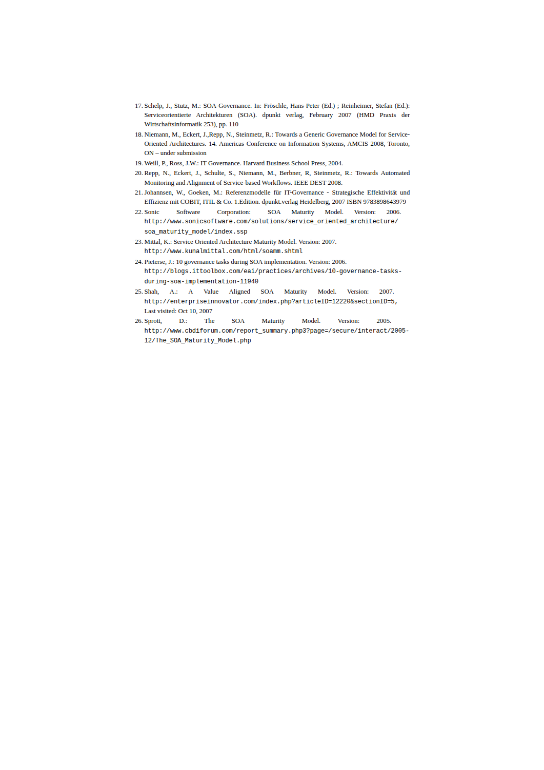17. Schelp, J., Stutz, M.: SOA-Governance. In: Fröschle, Hans-Peter (Ed.) ; Reinheimer, Stefan (Ed.): Serviceorientierte Architekturen (SOA). dpunkt verlag, February 2007 (HMD Praxis der Wirtschaftsinformatik 253), pp. 110
18. Niemann, M., Eckert, J.,Repp, N., Steinmetz, R.: Towards a Generic Governance Model for Service-Oriented Architectures. 14. Americas Conference on Information Systems, AMCIS 2008, Toronto, ON – under submission
19. Weill, P., Ross, J.W.: IT Governance. Harvard Business School Press, 2004.
20. Repp, N., Eckert, J., Schulte, S., Niemann, M., Berbner, R, Steinmetz, R.: Towards Automated Monitoring and Alignment of Service-based Workflows. IEEE DEST 2008.
21. Johannsen, W., Goeken, M.: Referenzmodelle für IT-Governance - Strategische Effektivität und Effizienz mit COBIT, ITIL & Co. 1.Edition. dpunkt.verlag Heidelberg, 2007 ISBN 9783898643979
22. Sonic Software Corporation: SOA Maturity Model. Version: 2006.
http://www.sonicsoftware.com/solutions/service_oriented_architecture/
soa_maturity_model/index.ssp
23. Mittal, K.: Service Oriented Architecture Maturity Model. Version: 2007.
http://www.kunalmittal.com/html/soamm.shtml
24. Pieterse, J.: 10 governance tasks during SOA implementation. Version: 2006.
http://blogs.ittoolbox.com/eai/practices/archives/10-governance-tasks-during-soa-implementation-11940
25. Shah, A.: A Value Aligned SOA Maturity Model. Version: 2007.
http://enterpriseinnovator.com/index.php?articleID=12220&sectionID=5, Last visited: Oct 10, 2007
26. Sprott, D.: The SOA Maturity Model. Version: 2005.
http://www.cbdiforum.com/report_summary.php3?page=/secure/interact/2005-12/The_SOA_Maturity_Model.php